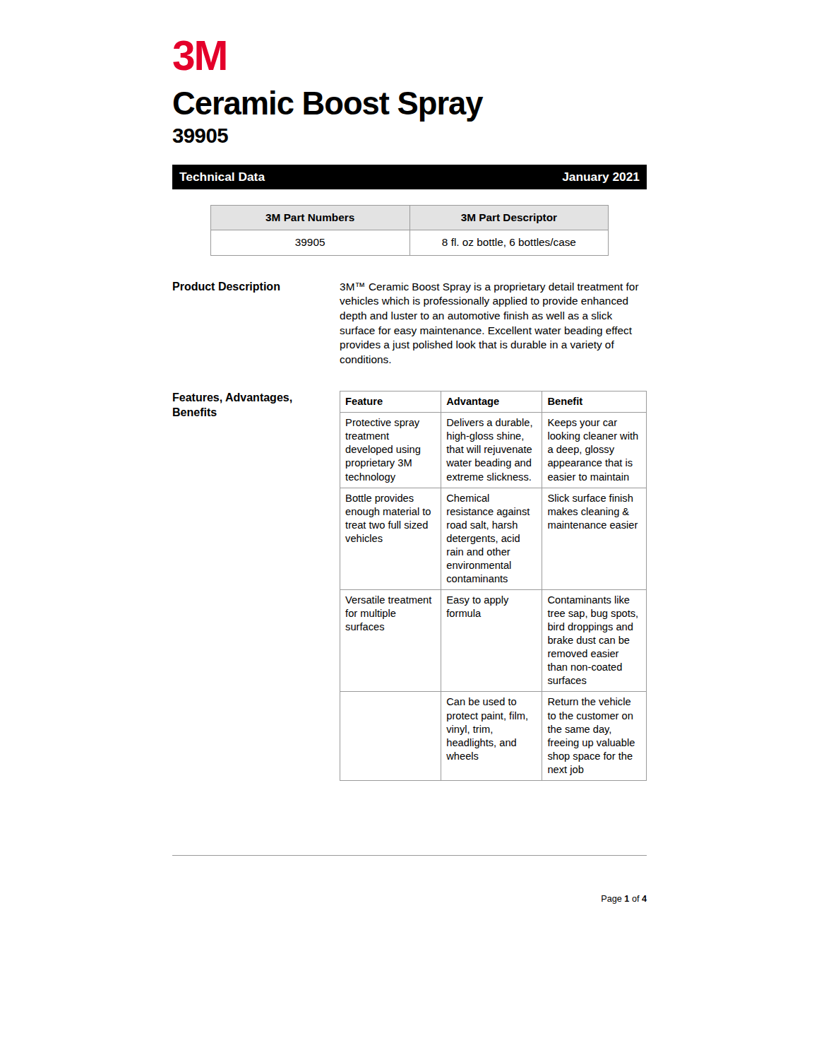3M
Ceramic Boost Spray
39905
Technical Data January 2021
| 3M Part Numbers | 3M Part Descriptor |
| --- | --- |
| 39905 | 8 fl. oz bottle, 6 bottles/case |
Product Description
3M™ Ceramic Boost Spray is a proprietary detail treatment for vehicles which is professionally applied to provide enhanced depth and luster to an automotive finish as well as a slick surface for easy maintenance. Excellent water beading effect provides a just polished look that is durable in a variety of conditions.
Features, Advantages, Benefits
| Feature | Advantage | Benefit |
| --- | --- | --- |
| Protective spray treatment developed using proprietary 3M technology | Delivers a durable, high-gloss shine, that will rejuvenate water beading and extreme slickness. | Keeps your car looking cleaner with a deep, glossy appearance that is easier to maintain |
| Bottle provides enough material to treat two full sized vehicles | Chemical resistance against road salt, harsh detergents, acid rain and other environmental contaminants | Slick surface finish makes cleaning & maintenance easier |
| Versatile treatment for multiple surfaces | Easy to apply formula | Contaminants like tree sap, bug spots, bird droppings and brake dust can be removed easier than non-coated surfaces |
| | Can be used to protect paint, film, vinyl, trim, headlights, and wheels | Return the vehicle to the customer on the same day, freeing up valuable shop space for the next job |
Page 1 of 4